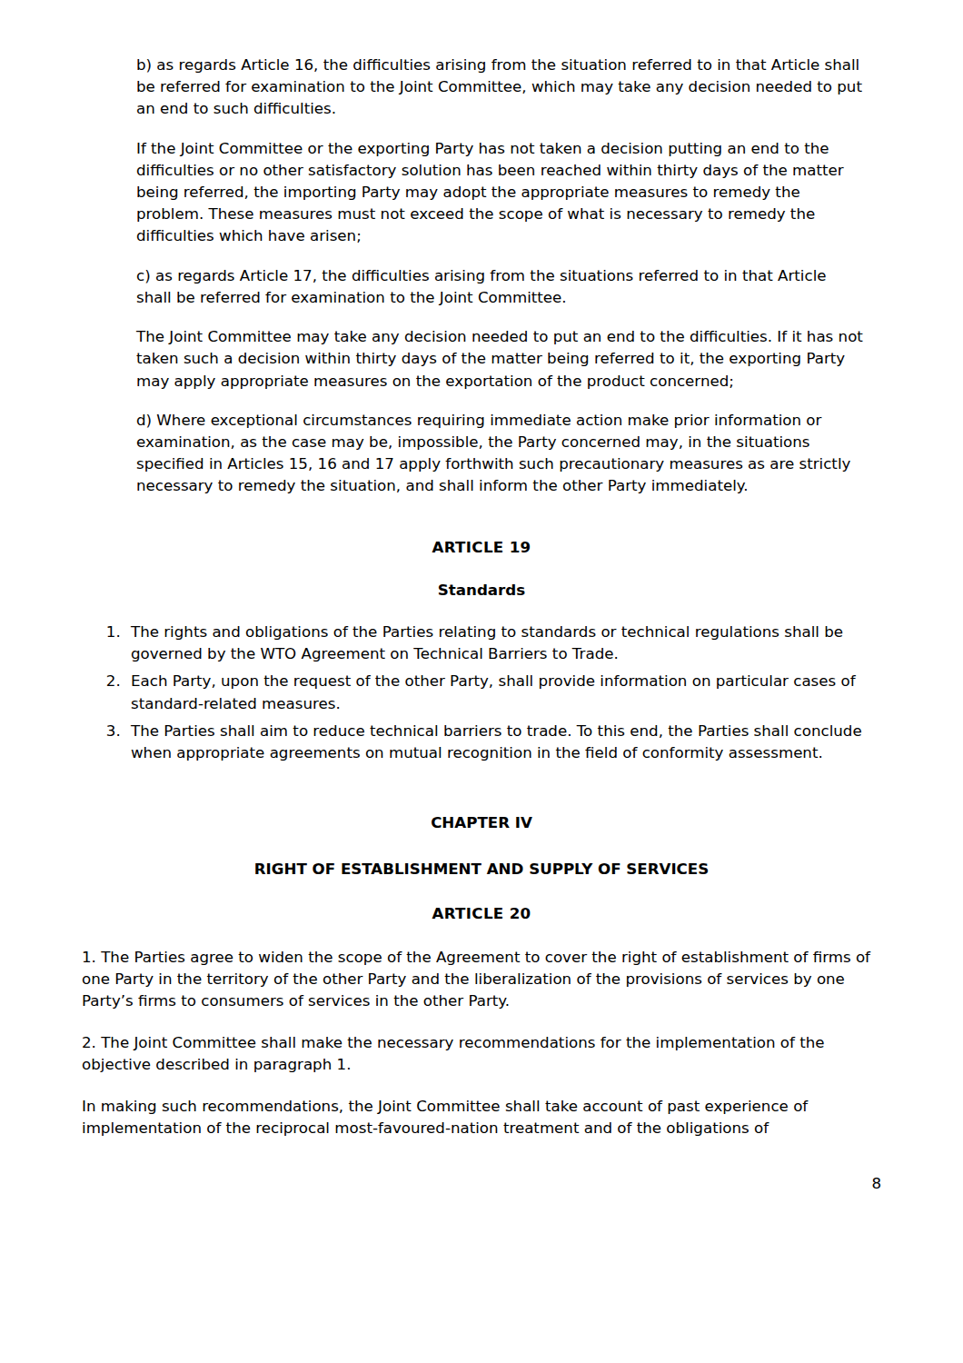b) as regards Article 16, the difficulties arising from the situation referred to in that Article shall be referred for examination to the Joint Committee, which may take any decision needed to put an end to such difficulties.
If the Joint Committee or the exporting Party has not taken a decision putting an end to the difficulties or no other satisfactory solution has been reached within thirty days of the matter being referred, the importing Party may adopt the appropriate measures to remedy the problem. These measures must not exceed the scope of what is necessary to remedy the difficulties which have arisen;
c) as regards Article 17, the difficulties arising from the situations referred to in that Article shall be referred for examination to the Joint Committee.
The Joint Committee may take any decision needed to put an end to the difficulties. If it has not taken such a decision within thirty days of the matter being referred to it, the exporting Party may apply appropriate measures on the exportation of the product concerned;
d) Where exceptional circumstances requiring immediate action make prior information or examination, as the case may be, impossible, the Party concerned may, in the situations specified in Articles 15, 16 and 17 apply forthwith such precautionary measures as are strictly necessary to remedy the situation, and shall inform the other Party immediately.
ARTICLE 19
Standards
The rights and obligations of the Parties relating to standards or technical regulations shall be governed by the WTO Agreement on Technical Barriers to Trade.
Each Party, upon the request of the other Party, shall provide information on particular cases of standard-related measures.
The Parties shall aim to reduce technical barriers to trade. To this end, the Parties shall conclude when appropriate agreements on mutual recognition in the field of conformity assessment.
CHAPTER IV
RIGHT OF ESTABLISHMENT AND SUPPLY OF SERVICES
ARTICLE 20
1. The Parties agree to widen the scope of the Agreement to cover the right of establishment of firms of one Party in the territory of the other Party and the liberalization of the provisions of services by one Party’s firms to consumers of services in the other Party.
2. The Joint Committee shall make the necessary recommendations for the implementation of the objective described in paragraph 1.
In making such recommendations, the Joint Committee shall take account of past experience of implementation of the reciprocal most-favoured-nation treatment and of the obligations of
8